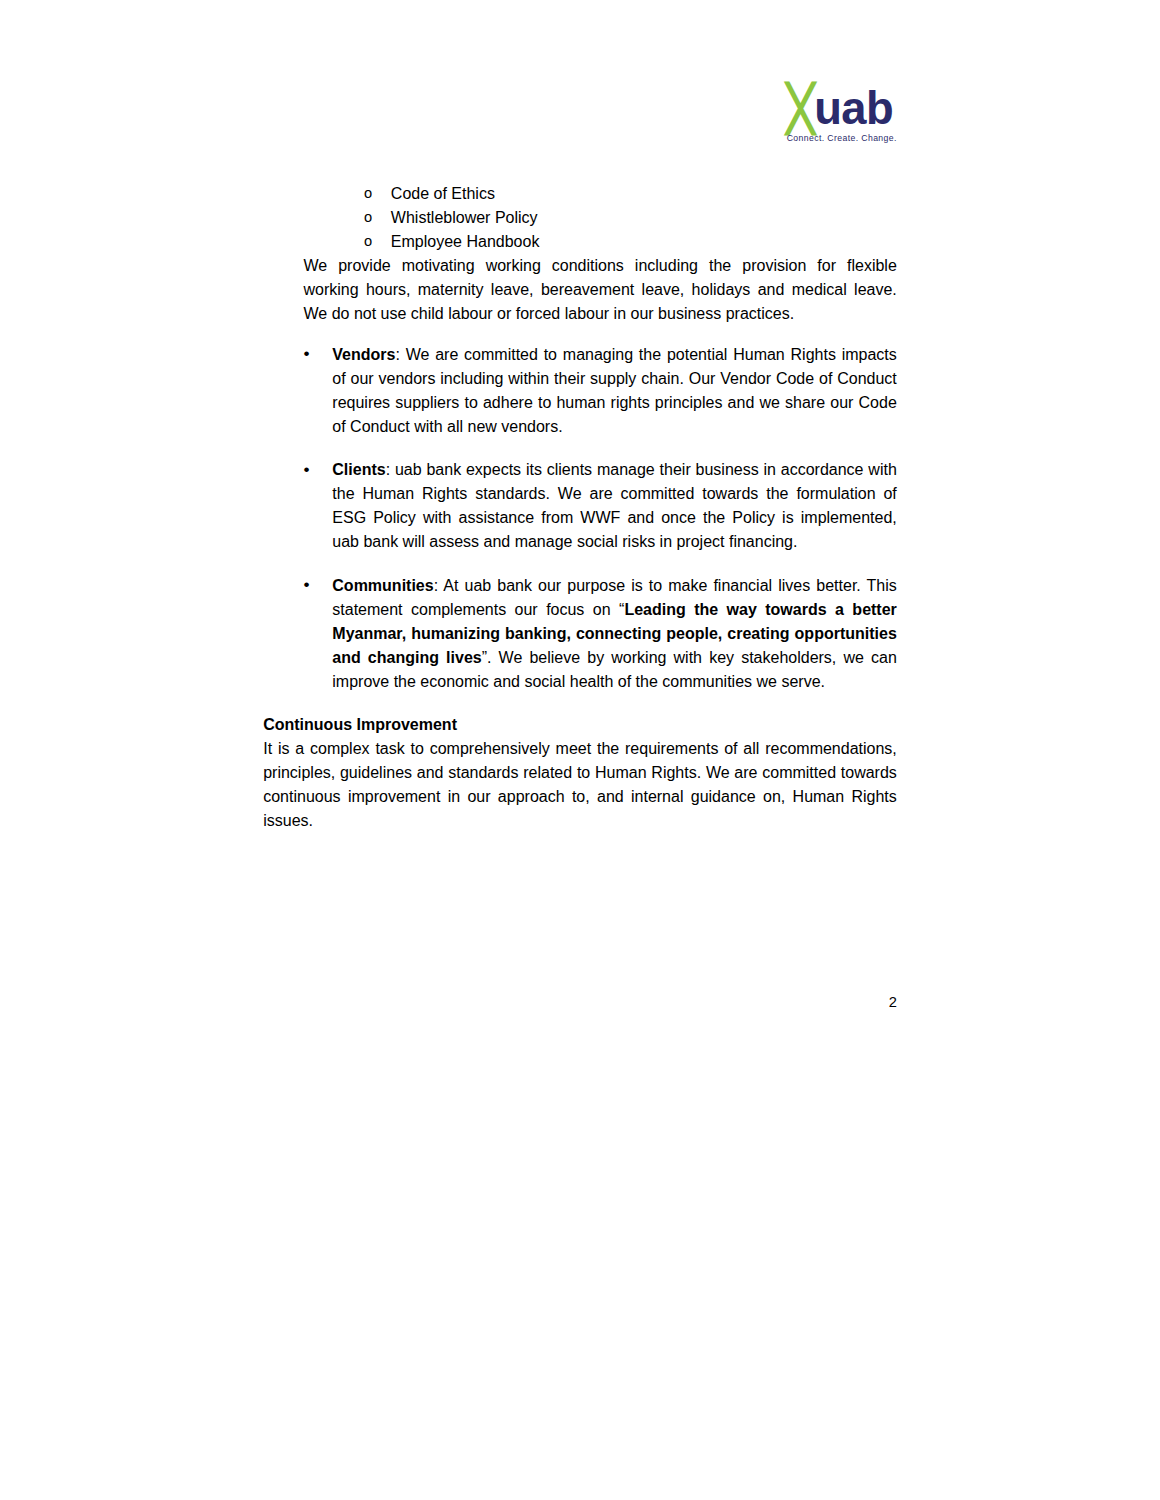╳uab
Connect. Create. Change.
Code of Ethics
Whistleblower Policy
Employee Handbook
We provide motivating working conditions including the provision for flexible working hours, maternity leave, bereavement leave, holidays and medical leave. We do not use child labour or forced labour in our business practices.
Vendors: We are committed to managing the potential Human Rights impacts of our vendors including within their supply chain. Our Vendor Code of Conduct requires suppliers to adhere to human rights principles and we share our Code of Conduct with all new vendors.
Clients: uab bank expects its clients manage their business in accordance with the Human Rights standards. We are committed towards the formulation of ESG Policy with assistance from WWF and once the Policy is implemented, uab bank will assess and manage social risks in project financing.
Communities: At uab bank our purpose is to make financial lives better. This statement complements our focus on “Leading the way towards a better Myanmar, humanizing banking, connecting people, creating opportunities and changing lives”. We believe by working with key stakeholders, we can improve the economic and social health of the communities we serve.
Continuous Improvement
It is a complex task to comprehensively meet the requirements of all recommendations, principles, guidelines and standards related to Human Rights. We are committed towards continuous improvement in our approach to, and internal guidance on, Human Rights issues.
2